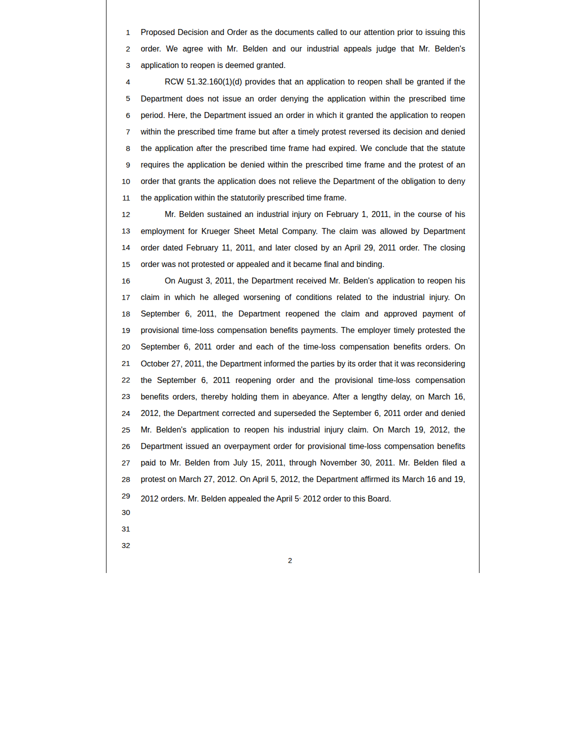1
2
3
4
5
6
7
8
9
10
11
12
13
14
15
16
17
18
19
20
21
22
23
24
25
26
27
28
29
30
31
32
Proposed Decision and Order as the documents called to our attention prior to issuing this order. We agree with Mr. Belden and our industrial appeals judge that Mr. Belden's application to reopen is deemed granted.
RCW 51.32.160(1)(d) provides that an application to reopen shall be granted if the Department does not issue an order denying the application within the prescribed time period. Here, the Department issued an order in which it granted the application to reopen within the prescribed time frame but after a timely protest reversed its decision and denied the application after the prescribed time frame had expired. We conclude that the statute requires the application be denied within the prescribed time frame and the protest of an order that grants the application does not relieve the Department of the obligation to deny the application within the statutorily prescribed time frame.
Mr. Belden sustained an industrial injury on February 1, 2011, in the course of his employment for Krueger Sheet Metal Company. The claim was allowed by Department order dated February 11, 2011, and later closed by an April 29, 2011 order. The closing order was not protested or appealed and it became final and binding.
On August 3, 2011, the Department received Mr. Belden's application to reopen his claim in which he alleged worsening of conditions related to the industrial injury. On September 6, 2011, the Department reopened the claim and approved payment of provisional time-loss compensation benefits payments. The employer timely protested the September 6, 2011 order and each of the time-loss compensation benefits orders. On October 27, 2011, the Department informed the parties by its order that it was reconsidering the September 6, 2011 reopening order and the provisional time-loss compensation benefits orders, thereby holding them in abeyance. After a lengthy delay, on March 16, 2012, the Department corrected and superseded the September 6, 2011 order and denied Mr. Belden's application to reopen his industrial injury claim. On March 19, 2012, the Department issued an overpayment order for provisional time-loss compensation benefits paid to Mr. Belden from July 15, 2011, through November 30, 2011. Mr. Belden filed a protest on March 27, 2012. On April 5, 2012, the Department affirmed its March 16 and 19, 2012 orders. Mr. Belden appealed the April 5, 2012 order to this Board.
2